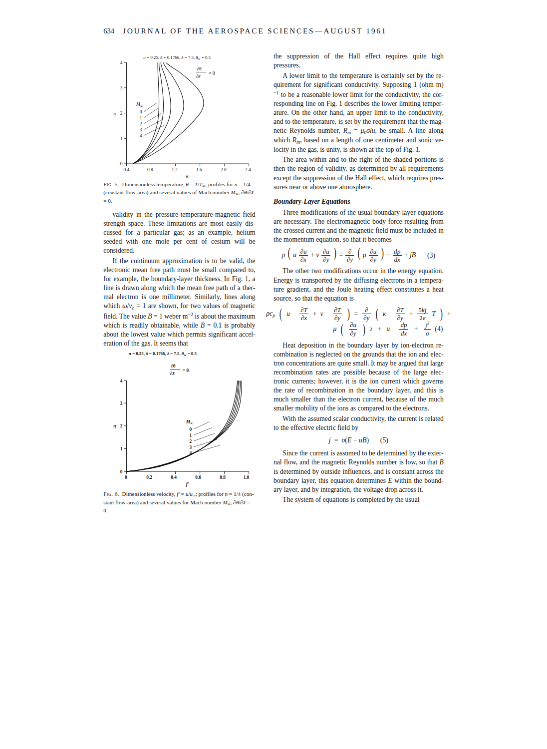634 JOURNAL OF THE AEROSPACE SCIENCES—AUGUST 1961
0.4 0.8 1.2 1.6 2.0 2.4 0 1 2 3 4 η θ n = 0.25, δ = 0.1766, λ = 7.5, θw = 0.5 ∂θ ∂x̄ = 0 M∞ 0 1 2 3 4
Fig. 5. Dimensionless temperature, θ = T/T∞; profiles for n = 1/4 (constant flow-area) and several values of Mach number M∞; ∂θ/∂x̄ = 0.
validity in the pressure-temperature-magnetic field strength space. These limitations are most easily discussed for a particular gas; as an example, helium seeded with one mole per cent of cesium will be considered.
If the continuum approximation is to be valid, the electronic mean free path must be small compared to, for example, the boundary-layer thickness. In Fig. 1, a line is drawn along which the mean free path of a thermal electron is one millimeter. Similarly, lines along which ω/νc = 1 are shown, for two values of magnetic field. The value B = 1 weber m−2 is about the maximum which is readily obtainable, while B = 0.1 is probably about the lowest value which permits significant acceleration of the gas. It seems that
n = 0.25, δ = 0.1766, λ = 7.5, θw = 0.5 ∂θ ∂x̄ = 0 0 0.2 0.4 0.6 0.8 1.0 0 1 2 3 4 η f′ M∞ 0 1 2 3 4
Fig. 6. Dimensionless velocity, f′ = u/u∞; profiles for n = 1/4 (constant flow-area) and several values for Mach number M∞; ∂θ/∂x̄ = 0.
the suppression of the Hall effect requires quite high pressures.
A lower limit to the temperature is certainly set by the requirement for significant conductivity. Supposing 1 (ohm m)−1 to be a reasonable lower limit for the conductivity, the corresponding line on Fig. 1 describes the lower limiting temperature. On the other hand, an upper limit to the conductivity, and to the temperature, is set by the requirement that the magnetic Reynolds number, Rm = μ0σlu, be small. A line along which Rm, based on a length of one centimeter and sonic velocity in the gas, is unity, is shown at the top of Fig. 1.
The area within and to the right of the shaded portions is then the region of validity, as determined by all requirements except the suppression of the Hall effect, which requires pressures near or above one atmosphere.
Boundary-Layer Equations
Three modifications of the usual boundary-layer equations are necessary. The electromagnetic body force resulting from the crossed current and the magnetic field must be included in the momentum equation, so that it becomes
ρ ( u ∂u∂x + v ∂u∂y ) = ∂∂y ( μ ∂u∂y ) − dp dx + jB (3)
The other two modifications occur in the energy equation. Energy is transported by the diffusing electrons in a temperature gradient, and the Joule heating effect constitutes a heat source, so that the equation is
ρcp ( u ∂T∂x + v ∂T∂y ) = ∂∂y ( κ ∂T∂y + 5kj 2e T ) +
μ ( ∂u∂y )2 + u dp dx + j2 σ (4)
Heat deposition in the boundary layer by ion-electron recombination is neglected on the grounds that the ion and electron concentrations are quite small. It may be argued that large recombination rates are possible because of the large electronic currents; however, it is the ion current which governs the rate of recombination in the boundary layer, and this is much smaller than the electron current, because of the much smaller mobility of the ions as compared to the electrons.
With the assumed scalar conductivity, the current is related to the effective electric field by
j = σ(E − uB) (5)
Since the current is assumed to be determined by the external flow, and the magnetic Reynolds number is low, so that B is determined by outside influences, and is constant across the boundary layer, this equation determines E within the boundary layer, and by integration, the voltage drop across it.
The system of equations is completed by the usual